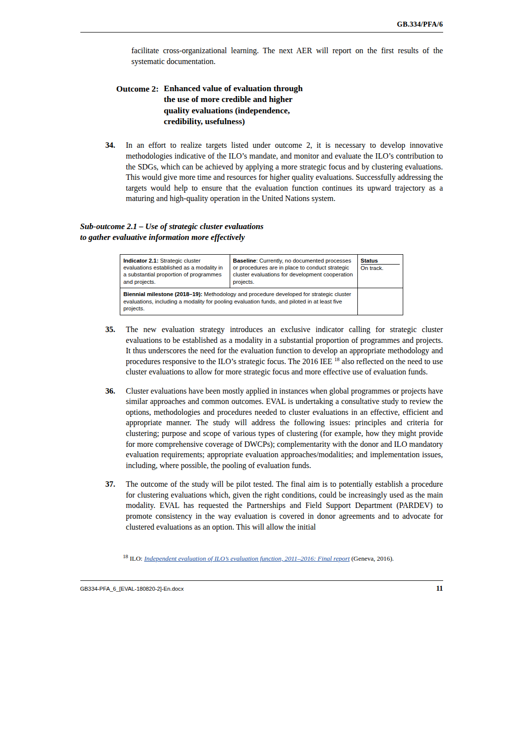GB.334/PFA/6
facilitate cross-organizational learning. The next AER will report on the first results of the systematic documentation.
Outcome 2:
Enhanced value of evaluation through the use of more credible and higher quality evaluations (independence, credibility, usefulness)
34.
In an effort to realize targets listed under outcome 2, it is necessary to develop innovative methodologies indicative of the ILO’s mandate, and monitor and evaluate the ILO’s contribution to the SDGs, which can be achieved by applying a more strategic focus and by clustering evaluations. This would give more time and resources for higher quality evaluations. Successfully addressing the targets would help to ensure that the evaluation function continues its upward trajectory as a maturing and high-quality operation in the United Nations system.
Sub-outcome 2.1 – Use of strategic cluster evaluations
to gather evaluative information more effectively
| Indicator 2.1: Strategic cluster evaluations established as a modality in a substantial proportion of programmes and projects. | Baseline : Currently, no documented processes or procedures are in place to conduct strategic cluster evaluations for development cooperation projects. | Status On track. |
| Biennial milestone (2018–19): Methodology and procedure developed for strategic cluster evaluations, including a modality for pooling evaluation funds, and piloted in at least five projects. | |
35.
The new evaluation strategy introduces an exclusive indicator calling for strategic cluster evaluations to be established as a modality in a substantial proportion of programmes and projects. It thus underscores the need for the evaluation function to develop an appropriate methodology and procedures responsive to the ILO’s strategic focus. The 2016 IEE 18 also reflected on the need to use cluster evaluations to allow for more strategic focus and more effective use of evaluation funds.
36.
Cluster evaluations have been mostly applied in instances when global programmes or projects have similar approaches and common outcomes. EVAL is undertaking a consultative study to review the options, methodologies and procedures needed to cluster evaluations in an effective, efficient and appropriate manner. The study will address the following issues: principles and criteria for clustering; purpose and scope of various types of clustering (for example, how they might provide for more comprehensive coverage of DWCPs); complementarity with the donor and ILO mandatory evaluation requirements; appropriate evaluation approaches/modalities; and implementation issues, including, where possible, the pooling of evaluation funds.
37.
The outcome of the study will be pilot tested. The final aim is to potentially establish a procedure for clustering evaluations which, given the right conditions, could be increasingly used as the main modality. EVAL has requested the Partnerships and Field Support Department (PARDEV) to promote consistency in the way evaluation is covered in donor agreements and to advocate for clustered evaluations as an option. This will allow the initial
18 ILO: Independent evaluation of ILO’s evaluation function, 2011–2016: Final report (Geneva, 2016).
GB334-PFA_6_[EVAL-180820-2]-En.docx
11